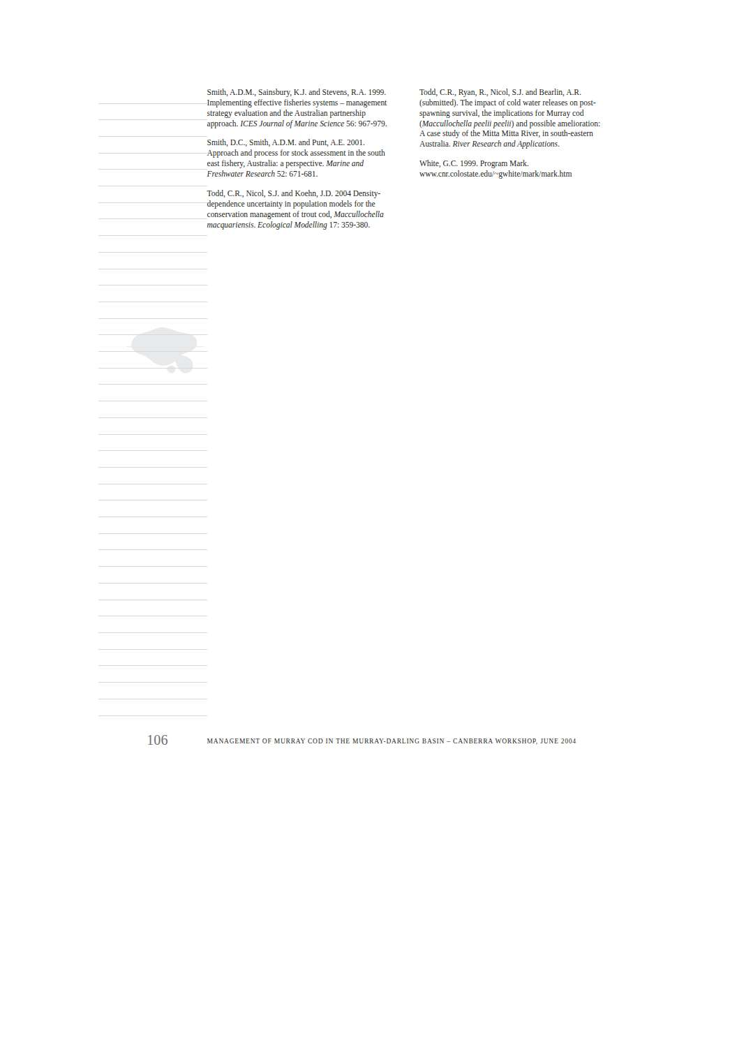Smith, A.D.M., Sainsbury, K.J. and Stevens, R.A. 1999. Implementing effective fisheries systems – management strategy evaluation and the Australian partnership approach. ICES Journal of Marine Science 56: 967-979.
Smith, D.C., Smith, A.D.M. and Punt, A.E. 2001. Approach and process for stock assessment in the south east fishery, Australia: a perspective. Marine and Freshwater Research 52: 671-681.
Todd, C.R., Nicol, S.J. and Koehn, J.D. 2004 Density-dependence uncertainty in population models for the conservation management of trout cod, Maccullochella macquariensis. Ecological Modelling 17: 359-380.
Todd, C.R., Ryan, R., Nicol, S.J. and Bearlin, A.R. (submitted). The impact of cold water releases on post-spawning survival, the implications for Murray cod (Maccullochella peelii peelii) and possible amelioration: A case study of the Mitta Mitta River, in south-eastern Australia. River Research and Applications.
White, G.C. 1999. Program Mark. www.cnr.colostate.edu/~gwhite/mark/mark.htm
106
Management of Murray cod in the Murray-Darling Basin – Canberra workshop, June 2004